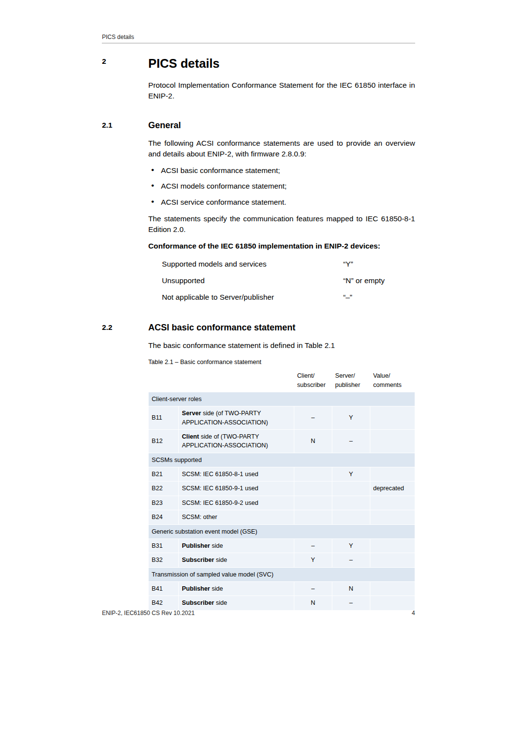PICS details
2
PICS details
Protocol Implementation Conformance Statement for the IEC 61850 interface in ENIP-2.
2.1
General
The following ACSI conformance statements are used to provide an overview and details about ENIP-2, with firmware 2.8.0.9:
ACSI basic conformance statement;
ACSI models conformance statement;
ACSI service conformance statement.
The statements specify the communication features mapped to IEC 61850-8-1 Edition 2.0.
Conformance of the IEC 61850 implementation in ENIP-2 devices:
Supported models and services
“Y”
Unsupported
“N” or empty
Not applicable to Server/publisher
“–”
2.2
ACSI basic conformance statement
The basic conformance statement is defined in Table 2.1
Table 2.1 – Basic conformance statement
| | | Client/ subscriber | Server/ publisher | Value/ comments |
| Client-server roles |
| B11 | Server side (of TWO-PARTY APPLICATION-ASSOCIATION) | – | Y | |
| B12 | Client side of (TWO-PARTY APPLICATION-ASSOCIATION) | N | – | |
| SCSMs supported |
| B21 | SCSM: IEC 61850-8-1 used | | Y | |
| B22 | SCSM: IEC 61850-9-1 used | | | deprecated |
| B23 | SCSM: IEC 61850-9-2 used | | | |
| B24 | SCSM: other | | | |
| Generic substation event model (GSE) |
| B31 | Publisher side | – | Y | |
| B32 | Subscriber side | Y | – | |
| Transmission of sampled value model (SVC) |
| B41 | Publisher side | – | N | |
| B42 | Subscriber side | N | – | |
ENIP-2, IEC61850 CS Rev 10.2021
4